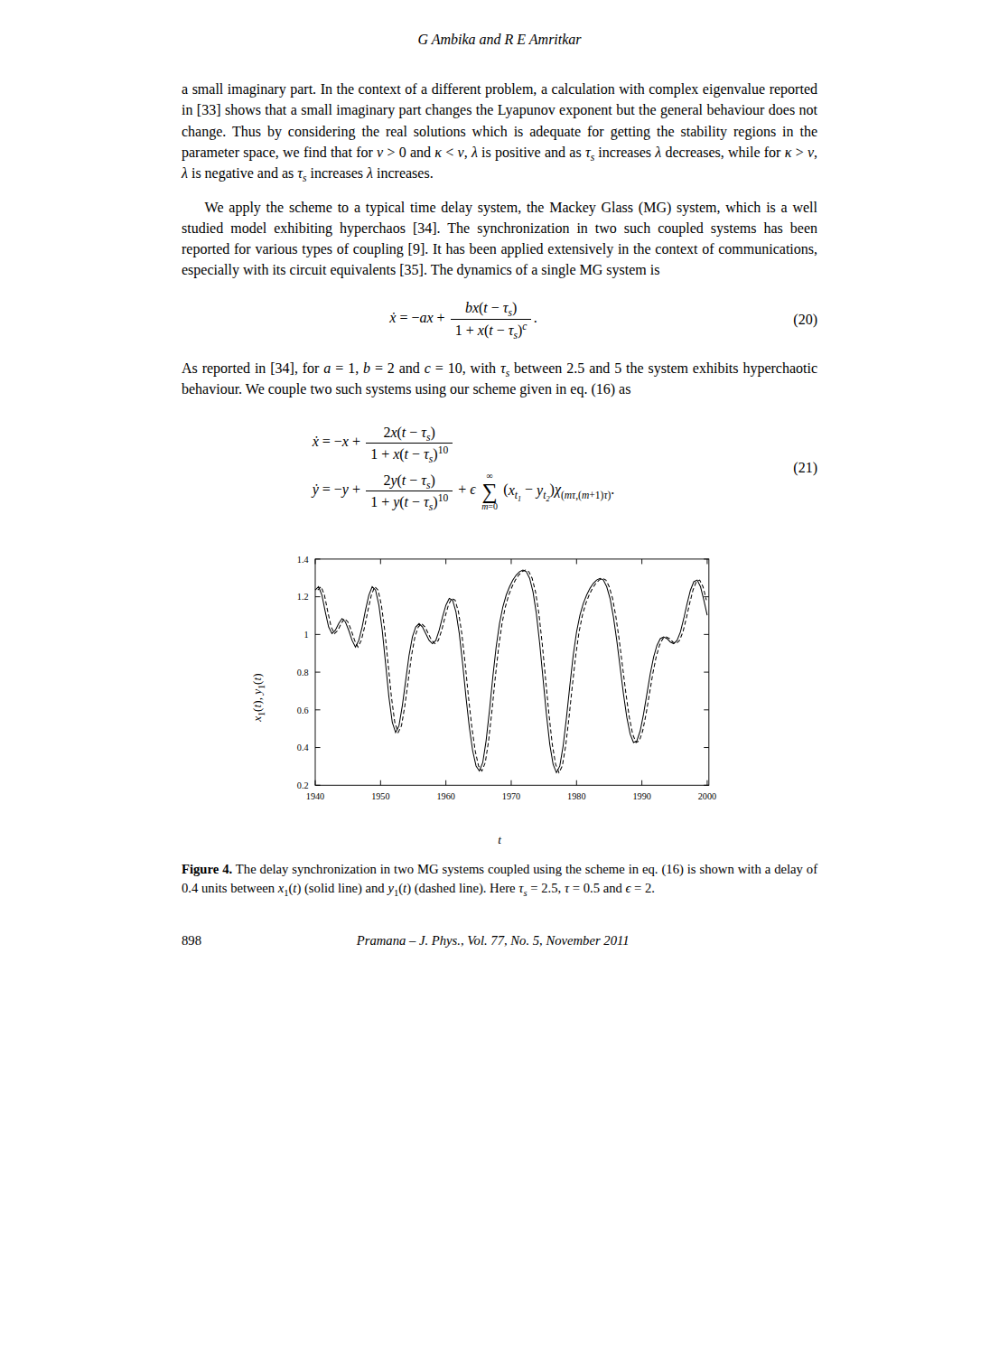G Ambika and R E Amritkar
a small imaginary part. In the context of a different problem, a calculation with complex eigenvalue reported in [33] shows that a small imaginary part changes the Lyapunov exponent but the general behaviour does not change. Thus by considering the real solutions which is adequate for getting the stability regions in the parameter space, we find that for ν > 0 and κ < ν, λ is positive and as τs increases λ decreases, while for κ > ν, λ is negative and as τs increases λ increases.
We apply the scheme to a typical time delay system, the Mackey Glass (MG) system, which is a well studied model exhibiting hyperchaos [34]. The synchronization in two such coupled systems has been reported for various types of coupling [9]. It has been applied extensively in the context of communications, especially with its circuit equivalents [35]. The dynamics of a single MG system is
ẋ = −ax + bx(t − τs) 1 + x(t − τs)c .
(20)
As reported in [34], for a = 1, b = 2 and c = 10, with τs between 2.5 and 5 the system exhibits hyperchaotic behaviour. We couple two such systems using our scheme given in eq. (16) as
ẋ = −x + 2x(t − τs) 1 + x(t − τs)10 ẏ = −y + 2y(t − τs) 1 + y(t − τs)10 + ϵ ∞ ∑ m=0 (xt1 − yt2)χ(mτ,(m+1)τ).
(21)
x1(t), y1(t) 0.2 0.4 0.6 0.8 1 1.2 1.4 1940 1950 1960 1970 1980 1990 2000
t
Figure 4. The delay synchronization in two MG systems coupled using the scheme in eq. (16) is shown with a delay of 0.4 units between x1(t) (solid line) and y1(t) (dashed line). Here τs = 2.5, τ = 0.5 and ϵ = 2.
898 Pramana – J. Phys., Vol. 77, No. 5, November 2011